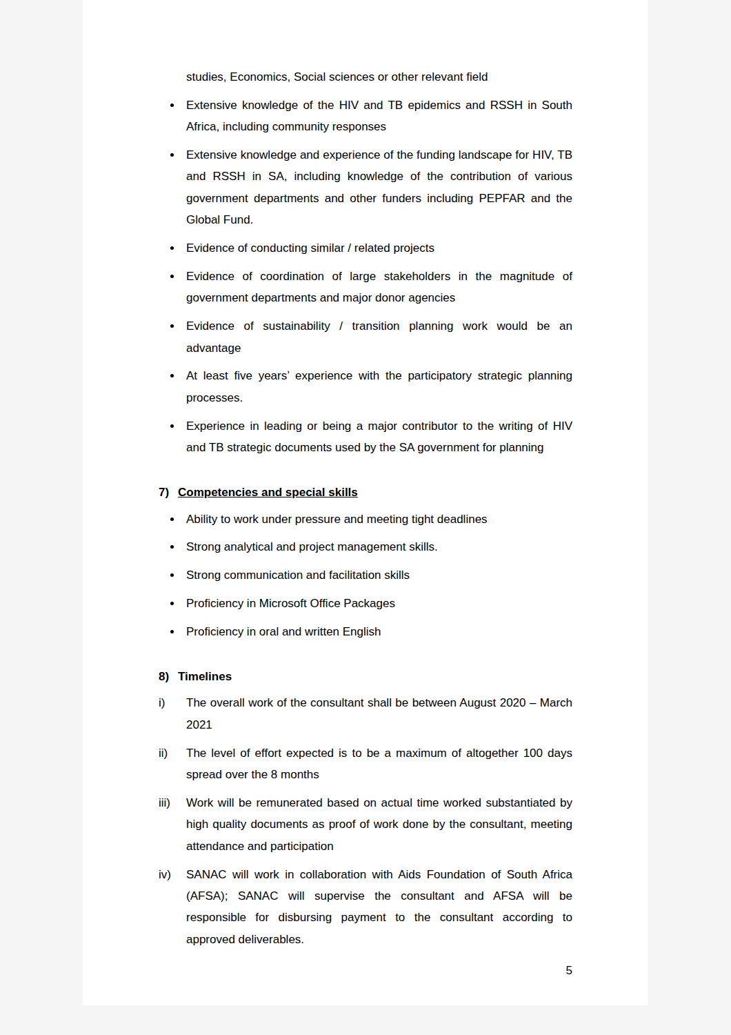studies, Economics, Social sciences or other relevant field
Extensive knowledge of the HIV and TB epidemics and RSSH in South Africa, including community responses
Extensive knowledge and experience of the funding landscape for HIV, TB and RSSH in SA, including knowledge of the contribution of various government departments and other funders including PEPFAR and the Global Fund.
Evidence of conducting similar / related projects
Evidence of coordination of large stakeholders in the magnitude of government departments and major donor agencies
Evidence of sustainability / transition planning work would be an advantage
At least five years’ experience with the participatory strategic planning processes.
Experience in leading or being a major contributor to the writing of HIV and TB strategic documents used by the SA government for planning
7) Competencies and special skills
Ability to work under pressure and meeting tight deadlines
Strong analytical and project management skills.
Strong communication and facilitation skills
Proficiency in Microsoft Office Packages
Proficiency in oral and written English
8) Timelines
The overall work of the consultant shall be between August 2020 – March 2021
The level of effort expected is to be a maximum of altogether 100 days spread over the 8 months
Work will be remunerated based on actual time worked substantiated by high quality documents as proof of work done by the consultant, meeting attendance and participation
SANAC will work in collaboration with Aids Foundation of South Africa (AFSA); SANAC will supervise the consultant and AFSA will be responsible for disbursing payment to the consultant according to approved deliverables.
5